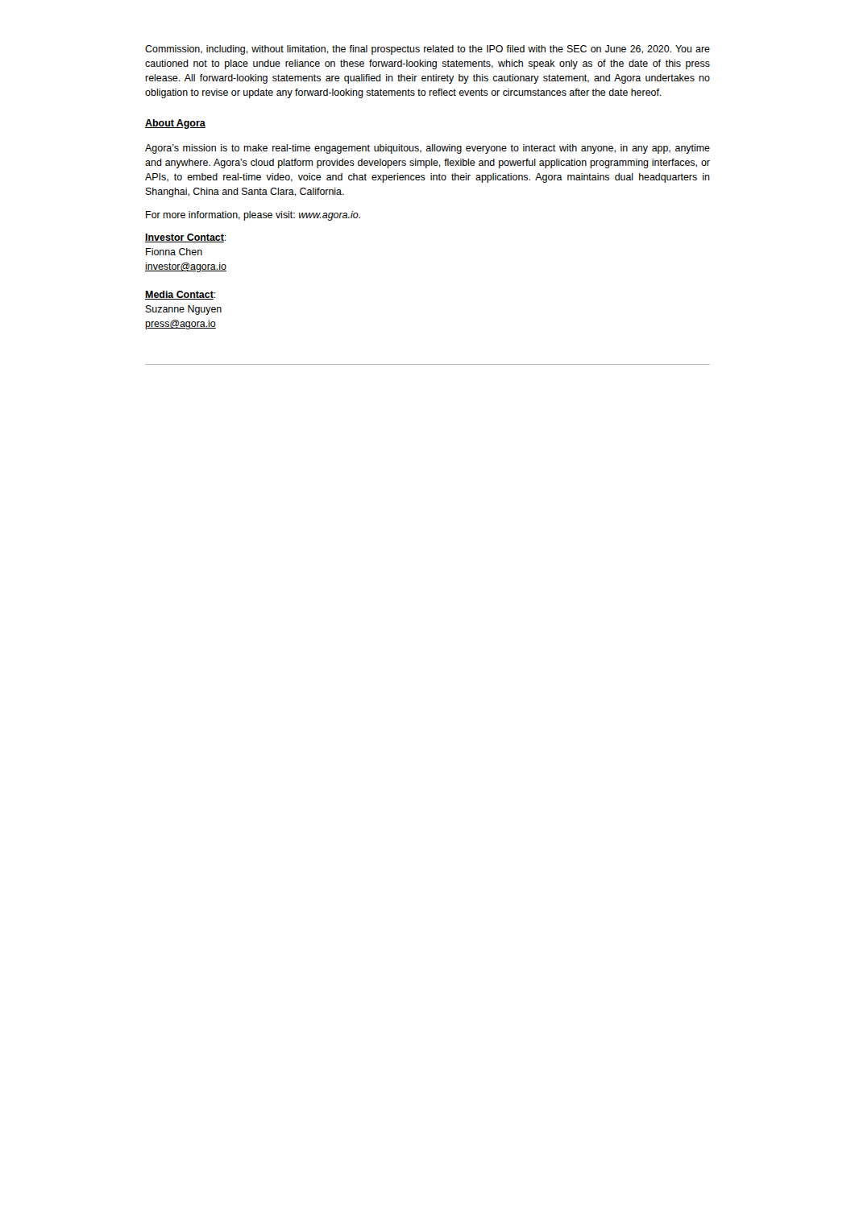Commission, including, without limitation, the final prospectus related to the IPO filed with the SEC on June 26, 2020. You are cautioned not to place undue reliance on these forward-looking statements, which speak only as of the date of this press release. All forward-looking statements are qualified in their entirety by this cautionary statement, and Agora undertakes no obligation to revise or update any forward-looking statements to reflect events or circumstances after the date hereof.
About Agora
Agora’s mission is to make real-time engagement ubiquitous, allowing everyone to interact with anyone, in any app, anytime and anywhere. Agora’s cloud platform provides developers simple, flexible and powerful application programming interfaces, or APIs, to embed real-time video, voice and chat experiences into their applications. Agora maintains dual headquarters in Shanghai, China and Santa Clara, California.
For more information, please visit: www.agora.io.
Investor Contact:
Fionna Chen investor@agora.io
Media Contact:
Suzanne Nguyen press@agora.io